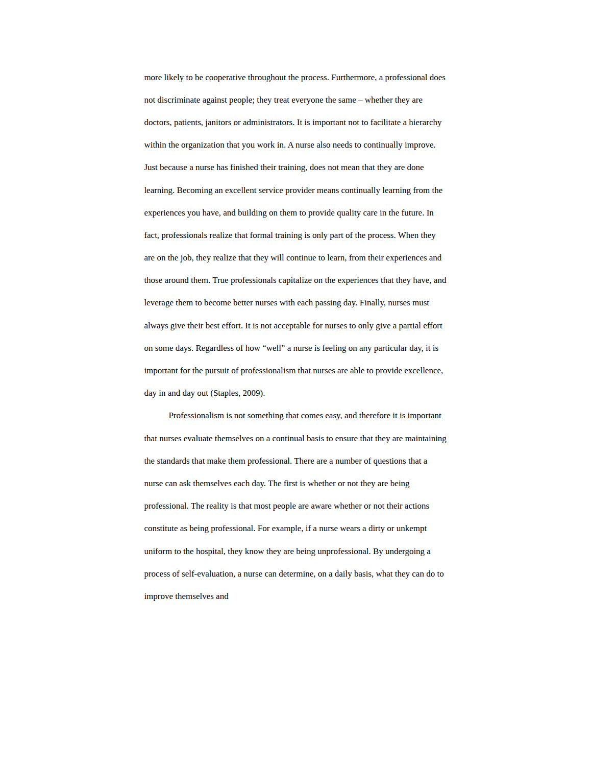more likely to be cooperative throughout the process. Furthermore, a professional does not discriminate against people; they treat everyone the same – whether they are doctors, patients, janitors or administrators. It is important not to facilitate a hierarchy within the organization that you work in. A nurse also needs to continually improve. Just because a nurse has finished their training, does not mean that they are done learning. Becoming an excellent service provider means continually learning from the experiences you have, and building on them to provide quality care in the future. In fact, professionals realize that formal training is only part of the process. When they are on the job, they realize that they will continue to learn, from their experiences and those around them. True professionals capitalize on the experiences that they have, and leverage them to become better nurses with each passing day. Finally, nurses must always give their best effort. It is not acceptable for nurses to only give a partial effort on some days. Regardless of how “well” a nurse is feeling on any particular day, it is important for the pursuit of professionalism that nurses are able to provide excellence, day in and day out (Staples, 2009).
Professionalism is not something that comes easy, and therefore it is important that nurses evaluate themselves on a continual basis to ensure that they are maintaining the standards that make them professional. There are a number of questions that a nurse can ask themselves each day. The first is whether or not they are being professional. The reality is that most people are aware whether or not their actions constitute as being professional. For example, if a nurse wears a dirty or unkempt uniform to the hospital, they know they are being unprofessional. By undergoing a process of self-evaluation, a nurse can determine, on a daily basis, what they can do to improve themselves and